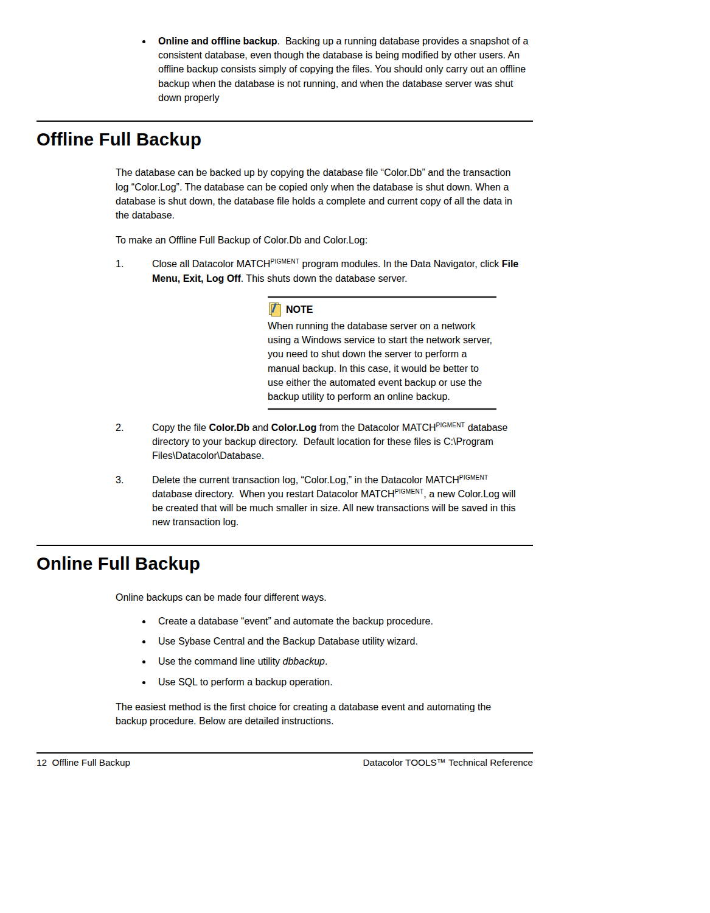Online and offline backup. Backing up a running database provides a snapshot of a consistent database, even though the database is being modified by other users. An offline backup consists simply of copying the files. You should only carry out an offline backup when the database is not running, and when the database server was shut down properly
Offline Full Backup
The database can be backed up by copying the database file “Color.Db” and the transaction log “Color.Log”. The database can be copied only when the database is shut down. When a database is shut down, the database file holds a complete and current copy of all the data in the database.
To make an Offline Full Backup of Color.Db and Color.Log:
Close all Datacolor MATCHPIGMENT program modules. In the Data Navigator, click File Menu, Exit, Log Off. This shuts down the database server.
NOTE
When running the database server on a network using a Windows service to start the network server, you need to shut down the server to perform a manual backup. In this case, it would be better to use either the automated event backup or use the backup utility to perform an online backup.
Copy the file Color.Db and Color.Log from the Datacolor MATCHPIGMENT database directory to your backup directory. Default location for these files is C:\Program Files\Datacolor\Database.
Delete the current transaction log, “Color.Log,” in the Datacolor MATCHPIGMENT database directory. When you restart Datacolor MATCHPIGMENT, a new Color.Log will be created that will be much smaller in size. All new transactions will be saved in this new transaction log.
Online Full Backup
Online backups can be made four different ways.
Create a database “event” and automate the backup procedure.
Use Sybase Central and the Backup Database utility wizard.
Use the command line utility dbbackup.
Use SQL to perform a backup operation.
The easiest method is the first choice for creating a database event and automating the backup procedure. Below are detailed instructions.
12 Offline Full Backup
Datacolor TOOLS™ Technical Reference